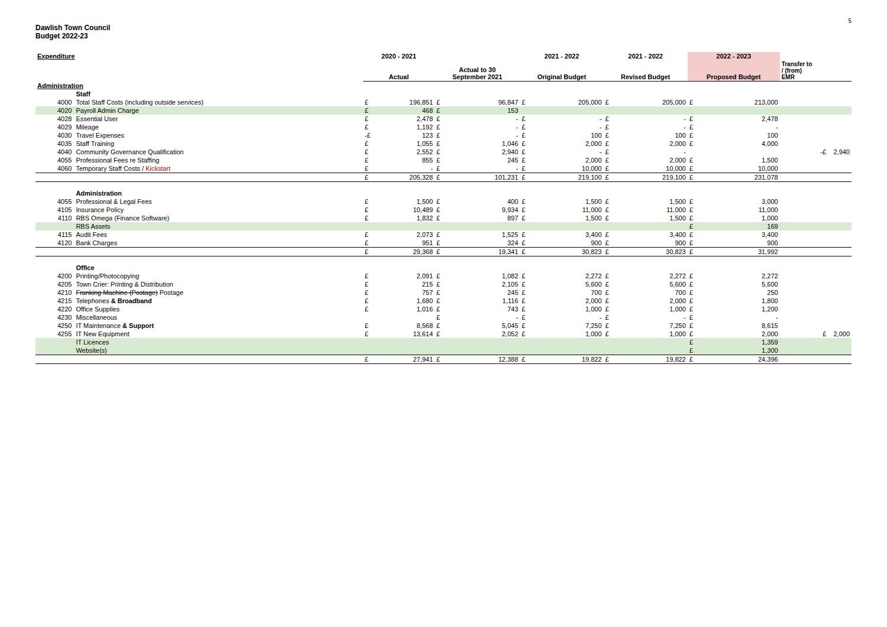5
Dawlish Town Council
Budget 2022-23
| Expenditure | 2020 - 2021 | | 2021 - 2022 | 2021 - 2022 | 2022 - 2023 | |
| --- | --- | --- | --- | --- | --- | --- |
| | | Actual | Actual to 30 September 2021 | Original Budget | Revised Budget | Proposed Budget | Transfer to / (from) EMR |
| Administration | |
| | Staff | |
| 4000 | Total Staff Costs (including outside services) | £ | 196,851 | £ | 96,847 | £ | 205,000 | £ | 205,000 | £ | 213,000 | |
| 4020 | Payroll Admin Charge | £ | 468 | £ | 153 | | | | | | | |
| 4028 | Essential User | £ | 2,478 | £ | - | £ | - | £ | - | £ | 2,478 | |
| 4029 | Mileage | £ | 1,192 | £ | - | £ | - | £ | - | £ | - | |
| 4030 | Travel Expenses | -£ | 123 | £ | - | £ | 100 | £ | 100 | £ | 100 | |
| 4035 | Staff Training | £ | 1,055 | £ | 1,046 | £ | 2,000 | £ | 2,000 | £ | 4,000 | |
| 4040 | Community Governance Qualification | £ | 2,552 | £ | 2,940 | £ | - | £ | - | | | -£ 2,940 |
| 4055 | Professional Fees re Staffing | £ | 855 | £ | 245 | £ | 2,000 | £ | 2,000 | £ | 1,500 | |
| 4060 | Temporary Staff Costs / Kickstart | £ | - | £ | - | £ | 10,000 | £ | 10,000 | £ | 10,000 | |
| | | £ | 205,328 | £ | 101,231 | £ | 219,100 | £ | 219,100 | £ | 231,078 | |
| | Administration | |
| 4055 | Professional & Legal Fees | £ | 1,500 | £ | 400 | £ | 1,500 | £ | 1,500 | £ | 3,000 | |
| 4105 | Insurance Policy | £ | 10,489 | £ | 9,934 | £ | 11,000 | £ | 11,000 | £ | 11,000 | |
| 4110 | RBS Omega (Finance Software) | £ | 1,832 | £ | 897 | £ | 1,500 | £ | 1,500 | £ | 1,000 | |
| | RBS Assets | | | | | | | | | £ | 169 | |
| 4115 | Audit Fees | £ | 2,073 | £ | 1,525 | £ | 3,400 | £ | 3,400 | £ | 3,400 | |
| 4120 | Bank Charges | £ | 951 | £ | 324 | £ | 900 | £ | 900 | £ | 900 | |
| | | £ | 29,368 | £ | 19,341 | £ | 30,823 | £ | 30,823 | £ | 31,992 | |
| | Office | |
| 4200 | Printing/Photocopying | £ | 2,091 | £ | 1,082 | £ | 2,272 | £ | 2,272 | £ | 2,272 | |
| 4205 | Town Crier: Printing & Distribution | £ | 215 | £ | 2,105 | £ | 5,600 | £ | 5,600 | £ | 5,600 | |
| 4210 | Franking Machine (Postage) Postage | £ | 757 | £ | 245 | £ | 700 | £ | 700 | £ | 250 | |
| 4215 | Telephones & Broadband | £ | 1,680 | £ | 1,116 | £ | 2,000 | £ | 2,000 | £ | 1,800 | |
| 4220 | Office Supplies | £ | 1,016 | £ | 743 | £ | 1,000 | £ | 1,000 | £ | 1,200 | |
| 4230 | Miscellaneous | | | £ | - | £ | - | £ | - | £ | - | |
| 4250 | IT Maintenance & Support | £ | 8,568 | £ | 5,045 | £ | 7,250 | £ | 7,250 | £ | 8,615 | |
| 4255 | IT New Equipment | £ | 13,614 | £ | 2,052 | £ | 1,000 | £ | 1,000 | £ | 2,000 | £ 2,000 |
| | IT Licences | | | | | | | | | £ | 1,359 | |
| | Website(s) | | | | | | | | | £ | 1,300 | |
| | | £ | 27,941 | £ | 12,388 | £ | 19,822 | £ | 19,822 | £ | 24,396 | |